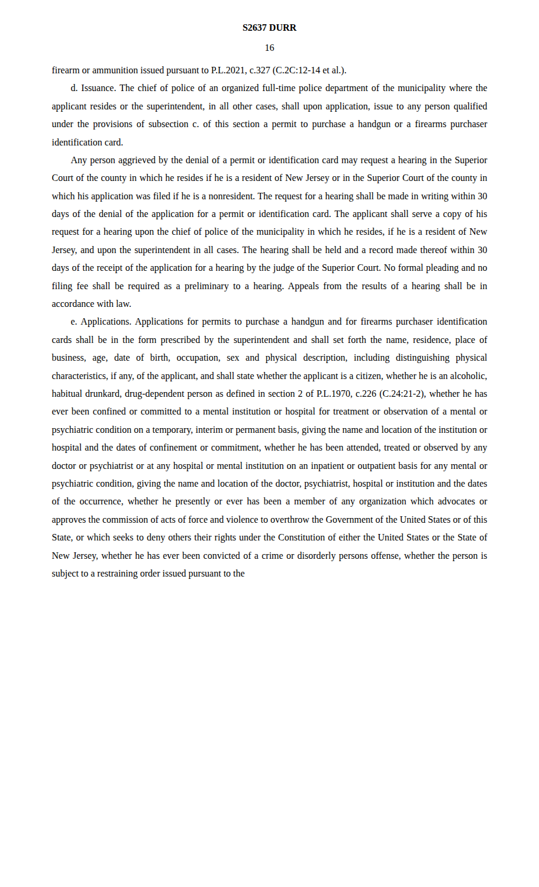S2637 DURR 16
firearm or ammunition issued pursuant to P.L.2021, c.327 (C.2C:12-14 et al.).
d. Issuance. The chief of police of an organized full-time police department of the municipality where the applicant resides or the superintendent, in all other cases, shall upon application, issue to any person qualified under the provisions of subsection c. of this section a permit to purchase a handgun or a firearms purchaser identification card.
Any person aggrieved by the denial of a permit or identification card may request a hearing in the Superior Court of the county in which he resides if he is a resident of New Jersey or in the Superior Court of the county in which his application was filed if he is a nonresident. The request for a hearing shall be made in writing within 30 days of the denial of the application for a permit or identification card. The applicant shall serve a copy of his request for a hearing upon the chief of police of the municipality in which he resides, if he is a resident of New Jersey, and upon the superintendent in all cases. The hearing shall be held and a record made thereof within 30 days of the receipt of the application for a hearing by the judge of the Superior Court. No formal pleading and no filing fee shall be required as a preliminary to a hearing. Appeals from the results of a hearing shall be in accordance with law.
e. Applications. Applications for permits to purchase a handgun and for firearms purchaser identification cards shall be in the form prescribed by the superintendent and shall set forth the name, residence, place of business, age, date of birth, occupation, sex and physical description, including distinguishing physical characteristics, if any, of the applicant, and shall state whether the applicant is a citizen, whether he is an alcoholic, habitual drunkard, drug-dependent person as defined in section 2 of P.L.1970, c.226 (C.24:21-2), whether he has ever been confined or committed to a mental institution or hospital for treatment or observation of a mental or psychiatric condition on a temporary, interim or permanent basis, giving the name and location of the institution or hospital and the dates of confinement or commitment, whether he has been attended, treated or observed by any doctor or psychiatrist or at any hospital or mental institution on an inpatient or outpatient basis for any mental or psychiatric condition, giving the name and location of the doctor, psychiatrist, hospital or institution and the dates of the occurrence, whether he presently or ever has been a member of any organization which advocates or approves the commission of acts of force and violence to overthrow the Government of the United States or of this State, or which seeks to deny others their rights under the Constitution of either the United States or the State of New Jersey, whether he has ever been convicted of a crime or disorderly persons offense, whether the person is subject to a restraining order issued pursuant to the